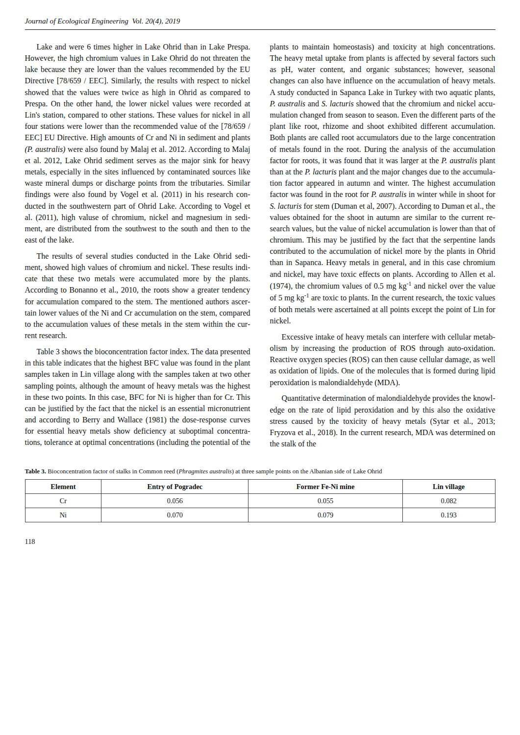Journal of Ecological Engineering Vol. 20(4), 2019
Lake and were 6 times higher in Lake Ohrid than in Lake Prespa. However, the high chromium values in Lake Ohrid do not threaten the lake because they are lower than the values recommended by the EU Directive [78/659 / EEC]. Similarly, the results with respect to nickel showed that the values were twice as high in Ohrid as compared to Prespa. On the other hand, the lower nickel values were recorded at Lin's station, compared to other stations. These values for nickel in all four stations were lower than the recommended value of the [78/659 / EEC] EU Directive. High amounts of Cr and Ni in sediment and plants (P. australis) were also found by Malaj et al. 2012. According to Malaj et al. 2012, Lake Ohrid sediment serves as the major sink for heavy metals, especially in the sites influenced by contaminated sources like waste mineral dumps or discharge points from the tributaries. Similar findings were also found by Vogel et al. (2011) in his research conducted in the southwestern part of Ohrid Lake. According to Vogel et al. (2011), high valuse of chromium, nickel and magnesium in sediment, are distributed from the southwest to the south and then to the east of the lake.
The results of several studies conducted in the Lake Ohrid sediment, showed high values of chromium and nickel. These results indicate that these two metals were accumulated more by the plants. According to Bonanno et al., 2010, the roots show a greater tendency for accumulation compared to the stem. The mentioned authors ascertain lower values of the Ni and Cr accumulation on the stem, compared to the accumulation values of these metals in the stem within the current research.
Table 3 shows the bioconcentration factor index. The data presented in this table indicates that the highest BFC value was found in the plant samples taken in Lin village along with the samples taken at two other sampling points, although the amount of heavy metals was the highest in these two points. In this case, BFC for Ni is higher than for Cr. This can be justified by the fact that the nickel is an essential micronutrient and according to Berry and Wallace (1981) the dose-response curves for essential heavy metals show deficiency at suboptimal concentrations, tolerance at optimal concentrations (including the potential of the plants to maintain homeostasis) and toxicity at high concentrations. The heavy metal uptake from plants is affected by several factors such as pH, water content, and organic substances; however, seasonal changes can also have influence on the accumulation of heavy metals. A study conducted in Sapanca Lake in Turkey with two aquatic plants, P. australis and S. lacturis showed that the chromium and nickel accumulation changed from season to season. Even the different parts of the plant like root, rhizome and shoot exhibited different accumulation. Both plants are called root accumulators due to the large concentration of metals found in the root. During the analysis of the accumulation factor for roots, it was found that it was larger at the P. australis plant than at the P. lacturis plant and the major changes due to the accumulation factor appeared in autumn and winter. The highest accumulation factor was found in the root for P. australis in winter while in shoot for S. lacturis for stem (Duman et al, 2007). According to Duman et al., the values obtained for the shoot in autumn are similar to the current research values, but the value of nickel accumulation is lower than that of chromium. This may be justified by the fact that the serpentine lands contributed to the accumulation of nickel more by the plants in Ohrid than in Sapanca. Heavy metals in general, and in this case chromium and nickel, may have toxic effects on plants. According to Allen et al. (1974), the chromium values of 0.5 mg kg-1 and nickel over the value of 5 mg kg-1 are toxic to plants. In the current research, the toxic values of both metals were ascertained at all points except the point of Lin for nickel.
Excessive intake of heavy metals can interfere with cellular metabolism by increasing the production of ROS through auto-oxidation. Reactive oxygen species (ROS) can then cause cellular damage, as well as oxidation of lipids. One of the molecules that is formed during lipid peroxidation is malondialdehyde (MDA).
Quantitative determination of malondialdehyde provides the knowledge on the rate of lipid peroxidation and by this also the oxidative stress caused by the toxicity of heavy metals (Sytar et al., 2013; Fryzova et al., 2018). In the current research, MDA was determined on the stalk of the
Table 3. Bioconcentration factor of stalks in Common reed ( Phragmites australis ) at three sample points on the Albanian side of Lake Ohrid
| Element | Entry of Pogradec | Former Fe-Ni mine | Lin village |
| --- | --- | --- | --- |
| Cr | 0.056 | 0.055 | 0.082 |
| Ni | 0.070 | 0.079 | 0.193 |
118